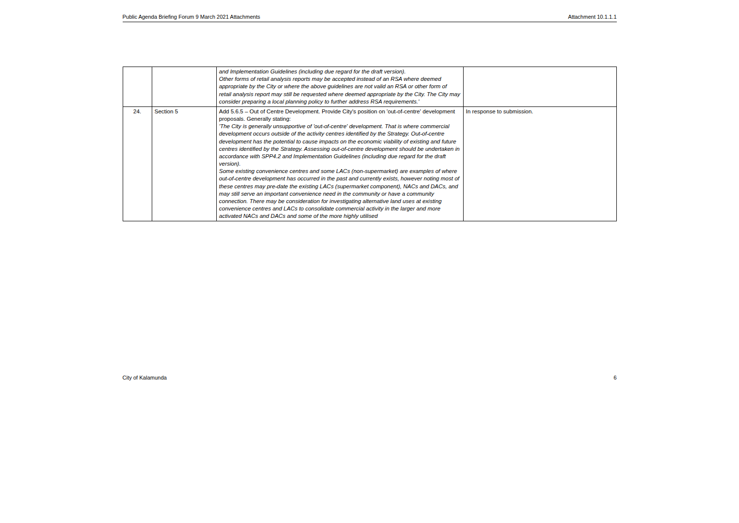Public Agenda Briefing Forum 9 March 2021 Attachments
Attachment 10.1.1.1
| | | and Implementation Guidelines (including due regard for the draft version). Other forms of retail analysis reports may be accepted instead of an RSA where deemed appropriate by the City or where the above guidelines are not valid an RSA or other form of retail analysis report may still be requested where deemed appropriate by the City. The City may consider preparing a local planning policy to further address RSA requirements.' | |
| 24. | Section 5 | Add 5.6.5 – Out of Centre Development. Provide City's position on 'out-of-centre' development proposals. Generally stating: 'The City is generally unsupportive of 'out-of-centre' development. That is where commercial development occurs outside of the activity centres identified by the Strategy. Out-of-centre development has the potential to cause impacts on the economic viability of existing and future centres identified by the Strategy. Assessing out-of-centre development should be undertaken in accordance with SPP4.2 and Implementation Guidelines (including due regard for the draft version). Some existing convenience centres and some LACs (non-supermarket) are examples of where out-of-centre development has occurred in the past and currently exists, however noting most of these centres may pre-date the existing LACs (supermarket component), NACs and DACs, and may still serve an important convenience need in the community or have a community connection. There may be consideration for investigating alternative land uses at existing convenience centres and LACs to consolidate commercial activity in the larger and more activated NACs and DACs and some of the more highly utilised | In response to submission. |
City of Kalamunda
6